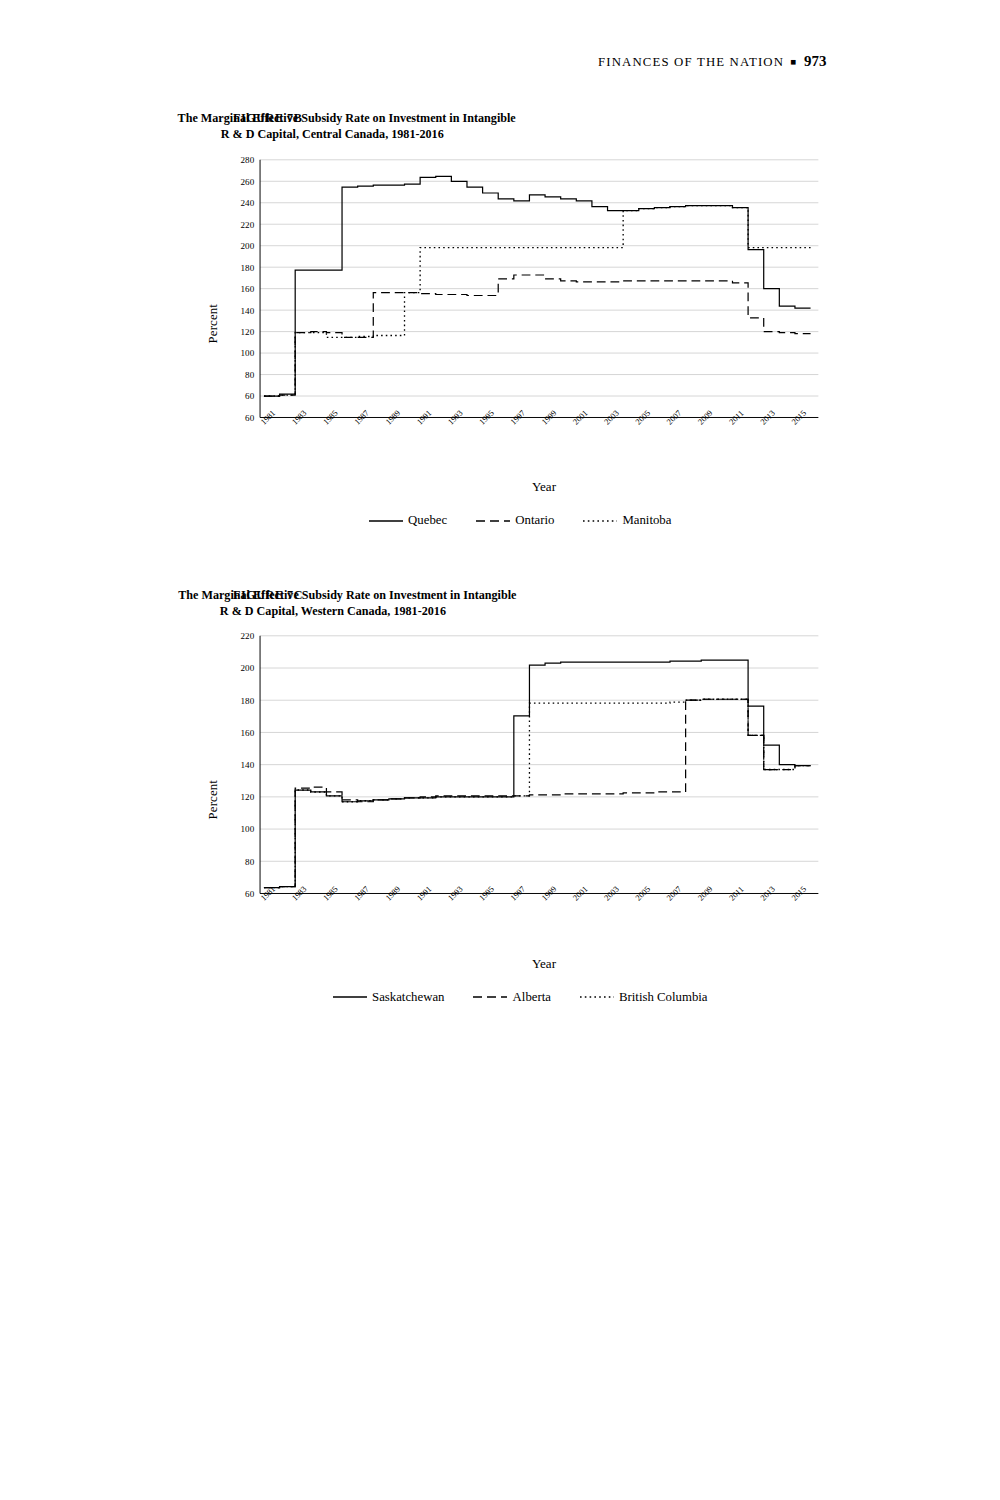FINANCES OF THE NATION ■ 973
FIGURE 7B The Marginal Effective Subsidy Rate on Investment in IntangibleR & D Capital, Central Canada, 1981-2016
Percent
280 260 240 220 200 180 160 140 120 100 80 60 60 1981 1983 1985 1987 1989 1991 1993 1995 1997 1999 2001 2003 2005 2007 2009 2011 2013 2015
Year
Quebec Ontario Manitoba
FIGURE 7C The Marginal Effective Subsidy Rate on Investment in IntangibleR & D Capital, Western Canada, 1981-2016
Percent
220 200 180 160 140 120 100 80 60 1981 1983 1985 1987 1989 1991 1993 1995 1997 1999 2001 2003 2005 2007 2009 2011 2013 2015
Year
Saskatchewan Alberta British Columbia